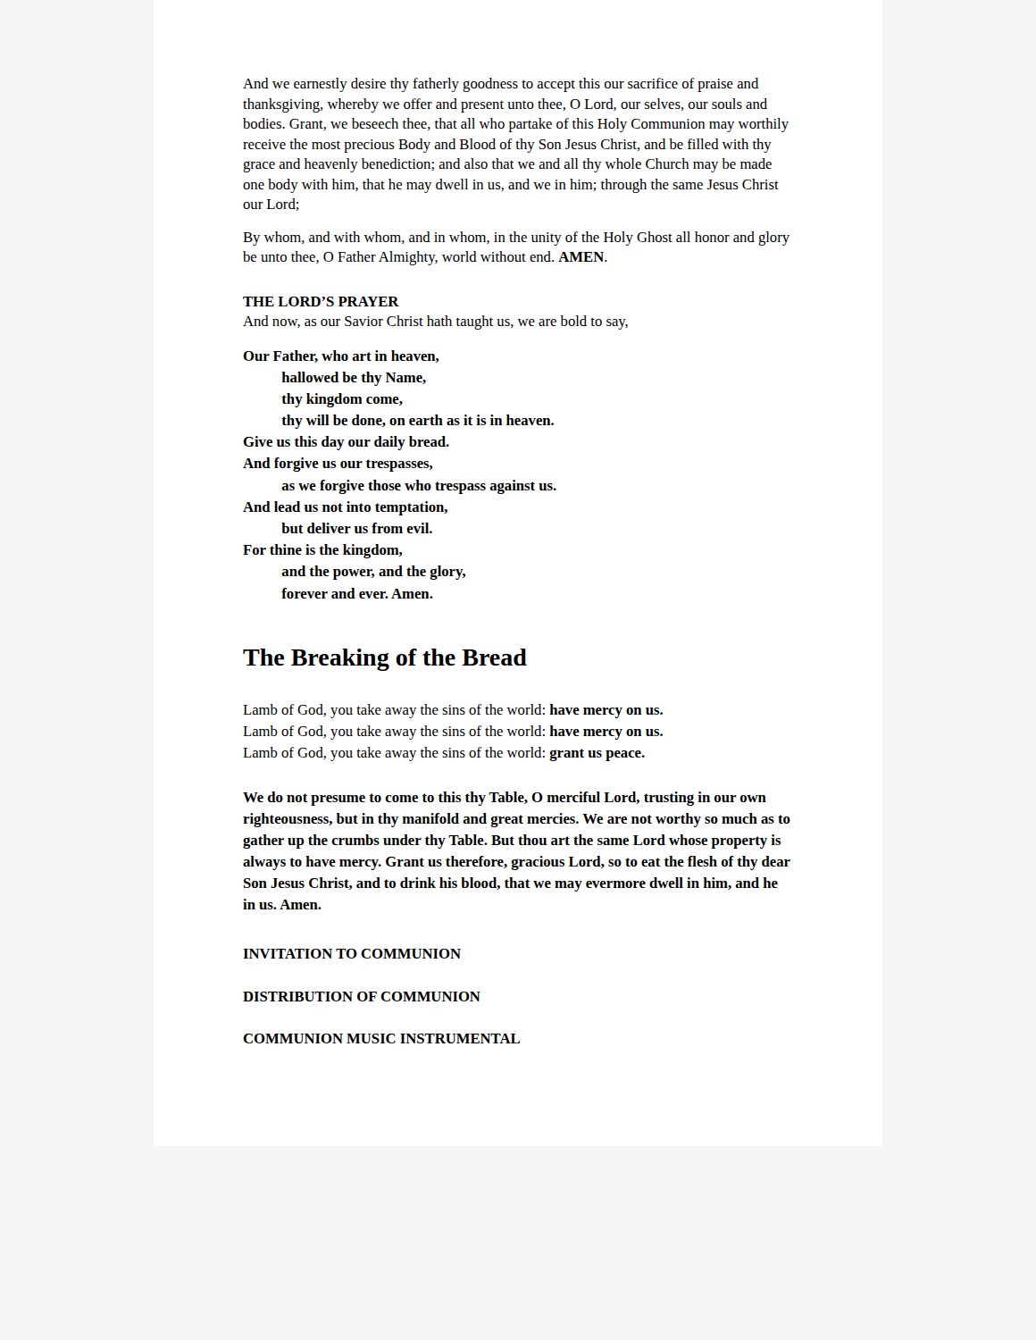And we earnestly desire thy fatherly goodness to accept this our sacrifice of praise and thanksgiving, whereby we offer and present unto thee, O Lord, our selves, our souls and bodies. Grant, we beseech thee, that all who partake of this Holy Communion may worthily receive the most precious Body and Blood of thy Son Jesus Christ, and be filled with thy grace and heavenly benediction; and also that we and all thy whole Church may be made one body with him, that he may dwell in us, and we in him; through the same Jesus Christ our Lord;
By whom, and with whom, and in whom, in the unity of the Holy Ghost all honor and glory be unto thee, O Father Almighty, world without end. AMEN.
THE LORD’S PRAYER
And now, as our Savior Christ hath taught us, we are bold to say,
Our Father, who art in heaven,
hallowed be thy Name, thy kingdom come, thy will be done, on earth as it is in heaven. Give us this day our daily bread.
And forgive us our trespasses,
as we forgive those who trespass against us. And lead us not into temptation,
but deliver us from evil. For thine is the kingdom,
and the power, and the glory, forever and ever. Amen.
The Breaking of the Bread
Lamb of God, you take away the sins of the world: have mercy on us.
Lamb of God, you take away the sins of the world: have mercy on us.
Lamb of God, you take away the sins of the world: grant us peace.
We do not presume to come to this thy Table, O merciful Lord, trusting in our own righteousness, but in thy manifold and great mercies. We are not worthy so much as to gather up the crumbs under thy Table. But thou art the same Lord whose property is always to have mercy. Grant us therefore, gracious Lord, so to eat the flesh of thy dear Son Jesus Christ, and to drink his blood, that we may evermore dwell in him, and he in us. Amen.
INVITATION TO COMMUNION
DISTRIBUTION OF COMMUNION
COMMUNION MUSIC INSTRUMENTAL